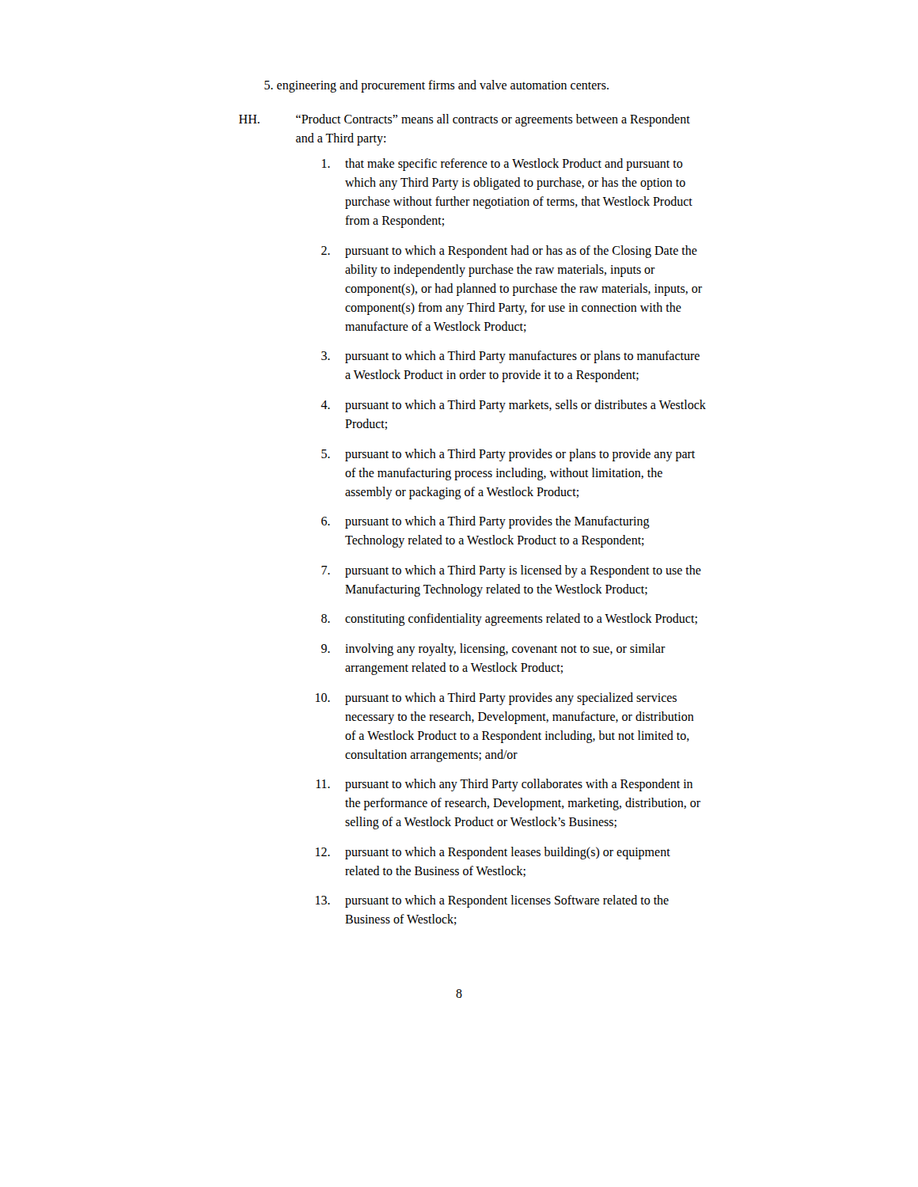engineering and procurement firms and valve automation centers.
HH.
“Product Contracts” means all contracts or agreements between a Respondent and a Third party:
that make specific reference to a Westlock Product and pursuant to which any Third Party is obligated to purchase, or has the option to purchase without further negotiation of terms, that Westlock Product from a Respondent;
pursuant to which a Respondent had or has as of the Closing Date the ability to independently purchase the raw materials, inputs or component(s), or had planned to purchase the raw materials, inputs, or component(s) from any Third Party, for use in connection with the manufacture of a Westlock Product;
pursuant to which a Third Party manufactures or plans to manufacture a Westlock Product in order to provide it to a Respondent;
pursuant to which a Third Party markets, sells or distributes a Westlock Product;
pursuant to which a Third Party provides or plans to provide any part of the manufacturing process including, without limitation, the assembly or packaging of a Westlock Product;
pursuant to which a Third Party provides the Manufacturing Technology related to a Westlock Product to a Respondent;
pursuant to which a Third Party is licensed by a Respondent to use the Manufacturing Technology related to the Westlock Product;
constituting confidentiality agreements related to a Westlock Product;
involving any royalty, licensing, covenant not to sue, or similar arrangement related to a Westlock Product;
pursuant to which a Third Party provides any specialized services necessary to the research, Development, manufacture, or distribution of a Westlock Product to a Respondent including, but not limited to, consultation arrangements; and/or
pursuant to which any Third Party collaborates with a Respondent in the performance of research, Development, marketing, distribution, or selling of a Westlock Product or Westlock’s Business;
pursuant to which a Respondent leases building(s) or equipment related to the Business of Westlock;
pursuant to which a Respondent licenses Software related to the Business of Westlock;
8